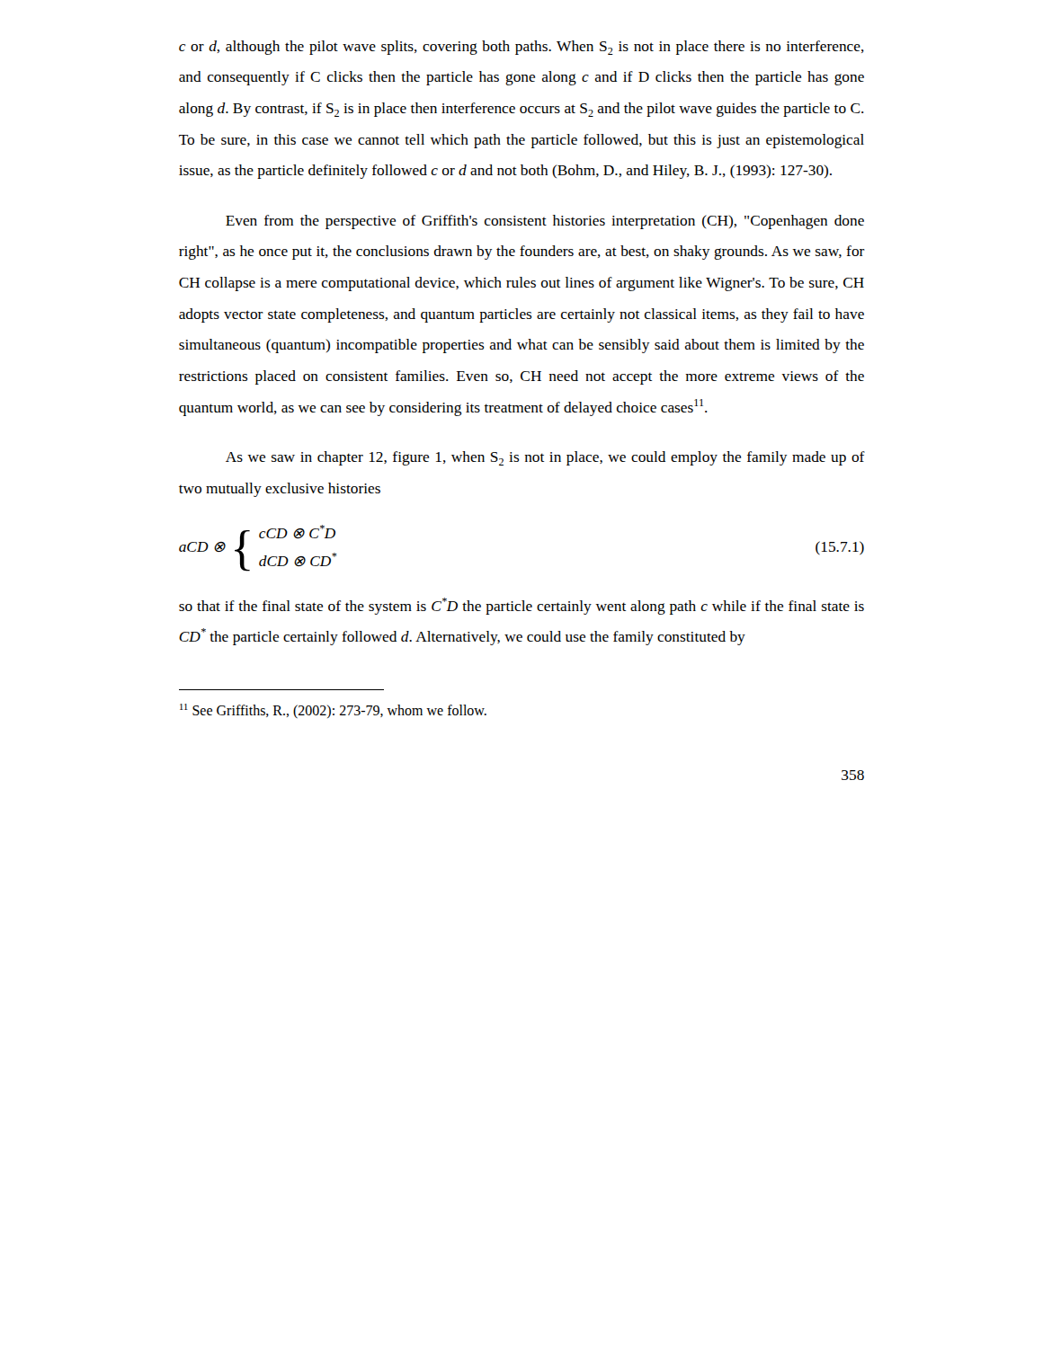c or d, although the pilot wave splits, covering both paths. When S2 is not in place there is no interference, and consequently if C clicks then the particle has gone along c and if D clicks then the particle has gone along d. By contrast, if S2 is in place then interference occurs at S2 and the pilot wave guides the particle to C. To be sure, in this case we cannot tell which path the particle followed, but this is just an epistemological issue, as the particle definitely followed c or d and not both (Bohm, D., and Hiley, B. J., (1993): 127-30).
Even from the perspective of Griffith's consistent histories interpretation (CH), "Copenhagen done right", as he once put it, the conclusions drawn by the founders are, at best, on shaky grounds. As we saw, for CH collapse is a mere computational device, which rules out lines of argument like Wigner's. To be sure, CH adopts vector state completeness, and quantum particles are certainly not classical items, as they fail to have simultaneous (quantum) incompatible properties and what can be sensibly said about them is limited by the restrictions placed on consistent families. Even so, CH need not accept the more extreme views of the quantum world, as we can see by considering its treatment of delayed choice cases11.
As we saw in chapter 12, figure 1, when S2 is not in place, we could employ the family made up of two mutually exclusive histories
aCD ⊗ { cCD ⊗ C*D dCD ⊗ CD*
(15.7.1)
so that if the final state of the system is C*D the particle certainly went along path c while if the final state is CD* the particle certainly followed d. Alternatively, we could use the family constituted by
11 See Griffiths, R., (2002): 273-79, whom we follow.
358